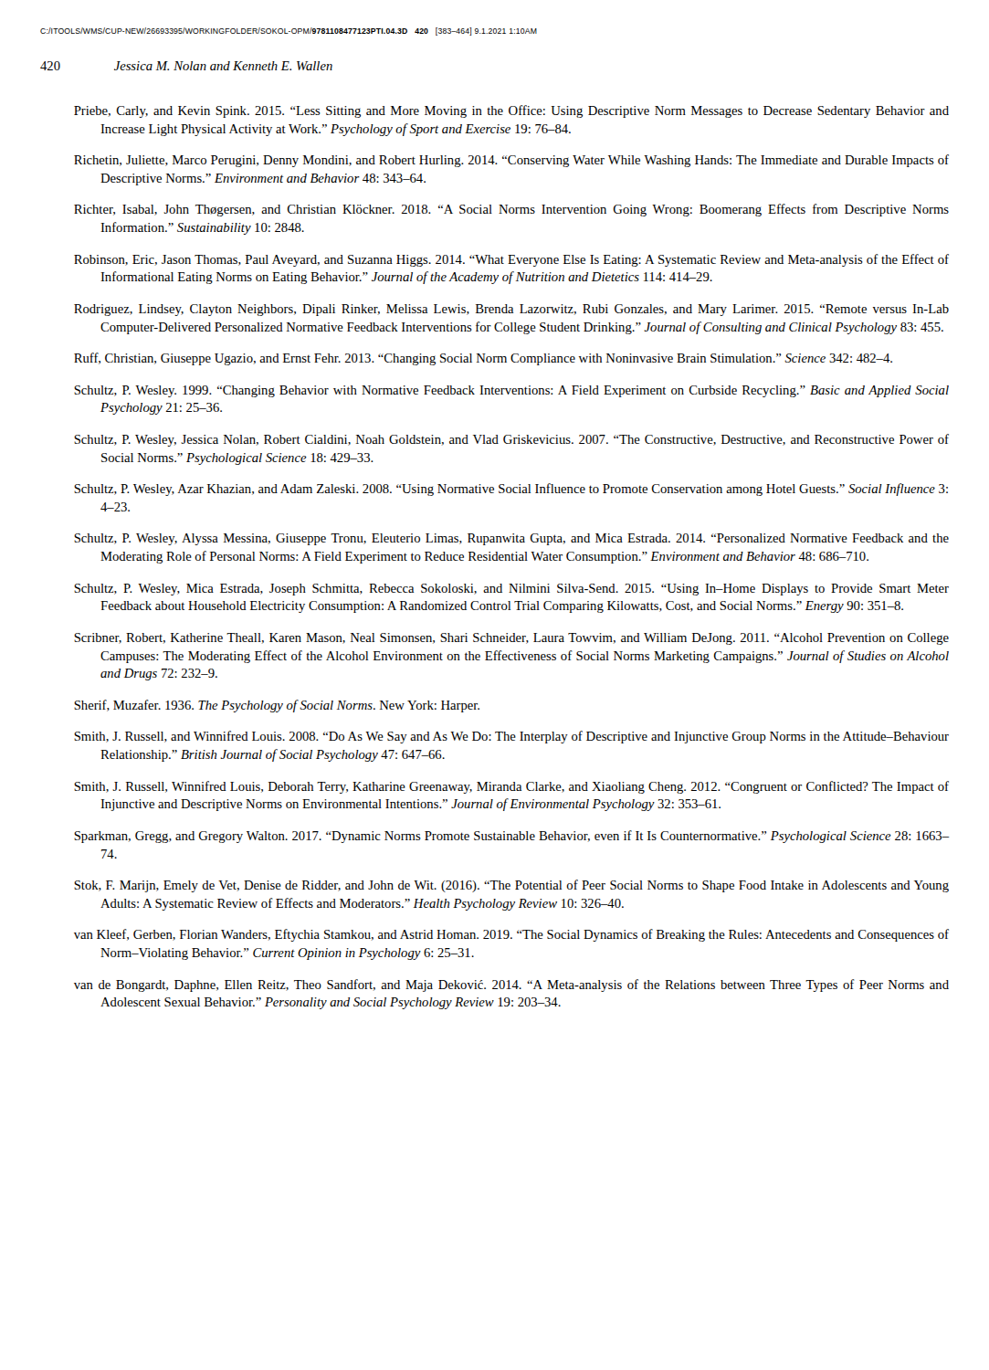C:/ITOOLS/WMS/CUP-NEW/26693395/WORKINGFOLDER/SOKOL-OPM/9781108477123PTI.04.3D 420 [383–464] 9.1.2021 1:10AM
420 Jessica M. Nolan and Kenneth E. Wallen
Priebe, Carly, and Kevin Spink. 2015. “Less Sitting and More Moving in the Office: Using Descriptive Norm Messages to Decrease Sedentary Behavior and Increase Light Physical Activity at Work.” Psychology of Sport and Exercise 19: 76–84.
Richetin, Juliette, Marco Perugini, Denny Mondini, and Robert Hurling. 2014. “Conserving Water While Washing Hands: The Immediate and Durable Impacts of Descriptive Norms.” Environment and Behavior 48: 343–64.
Richter, Isabal, John Thøgersen, and Christian Klöckner. 2018. “A Social Norms Intervention Going Wrong: Boomerang Effects from Descriptive Norms Information.” Sustainability 10: 2848.
Robinson, Eric, Jason Thomas, Paul Aveyard, and Suzanna Higgs. 2014. “What Everyone Else Is Eating: A Systematic Review and Meta-analysis of the Effect of Informational Eating Norms on Eating Behavior.” Journal of the Academy of Nutrition and Dietetics 114: 414–29.
Rodriguez, Lindsey, Clayton Neighbors, Dipali Rinker, Melissa Lewis, Brenda Lazorwitz, Rubi Gonzales, and Mary Larimer. 2015. “Remote versus In-Lab Computer-Delivered Personalized Normative Feedback Interventions for College Student Drinking.” Journal of Consulting and Clinical Psychology 83: 455.
Ruff, Christian, Giuseppe Ugazio, and Ernst Fehr. 2013. “Changing Social Norm Compliance with Noninvasive Brain Stimulation.” Science 342: 482–4.
Schultz, P. Wesley. 1999. “Changing Behavior with Normative Feedback Interventions: A Field Experiment on Curbside Recycling.” Basic and Applied Social Psychology 21: 25–36.
Schultz, P. Wesley, Jessica Nolan, Robert Cialdini, Noah Goldstein, and Vlad Griskevicius. 2007. “The Constructive, Destructive, and Reconstructive Power of Social Norms.” Psychological Science 18: 429–33.
Schultz, P. Wesley, Azar Khazian, and Adam Zaleski. 2008. “Using Normative Social Influence to Promote Conservation among Hotel Guests.” Social Influence 3: 4–23.
Schultz, P. Wesley, Alyssa Messina, Giuseppe Tronu, Eleuterio Limas, Rupanwita Gupta, and Mica Estrada. 2014. “Personalized Normative Feedback and the Moderating Role of Personal Norms: A Field Experiment to Reduce Residential Water Consumption.” Environment and Behavior 48: 686–710.
Schultz, P. Wesley, Mica Estrada, Joseph Schmitta, Rebecca Sokoloski, and Nilmini Silva-Send. 2015. “Using In–Home Displays to Provide Smart Meter Feedback about Household Electricity Consumption: A Randomized Control Trial Comparing Kilowatts, Cost, and Social Norms.” Energy 90: 351–8.
Scribner, Robert, Katherine Theall, Karen Mason, Neal Simonsen, Shari Schneider, Laura Towvim, and William DeJong. 2011. “Alcohol Prevention on College Campuses: The Moderating Effect of the Alcohol Environment on the Effectiveness of Social Norms Marketing Campaigns.” Journal of Studies on Alcohol and Drugs 72: 232–9.
Sherif, Muzafer. 1936. The Psychology of Social Norms. New York: Harper.
Smith, J. Russell, and Winnifred Louis. 2008. “Do As We Say and As We Do: The Interplay of Descriptive and Injunctive Group Norms in the Attitude–Behaviour Relationship.” British Journal of Social Psychology 47: 647–66.
Smith, J. Russell, Winnifred Louis, Deborah Terry, Katharine Greenaway, Miranda Clarke, and Xiaoliang Cheng. 2012. “Congruent or Conflicted? The Impact of Injunctive and Descriptive Norms on Environmental Intentions.” Journal of Environmental Psychology 32: 353–61.
Sparkman, Gregg, and Gregory Walton. 2017. “Dynamic Norms Promote Sustainable Behavior, even if It Is Counternormative.” Psychological Science 28: 1663–74.
Stok, F. Marijn, Emely de Vet, Denise de Ridder, and John de Wit. (2016). “The Potential of Peer Social Norms to Shape Food Intake in Adolescents and Young Adults: A Systematic Review of Effects and Moderators.” Health Psychology Review 10: 326–40.
van Kleef, Gerben, Florian Wanders, Eftychia Stamkou, and Astrid Homan. 2019. “The Social Dynamics of Breaking the Rules: Antecedents and Consequences of Norm–Violating Behavior.” Current Opinion in Psychology 6: 25–31.
van de Bongardt, Daphne, Ellen Reitz, Theo Sandfort, and Maja Deković. 2014. “A Meta-analysis of the Relations between Three Types of Peer Norms and Adolescent Sexual Behavior.” Personality and Social Psychology Review 19: 203–34.